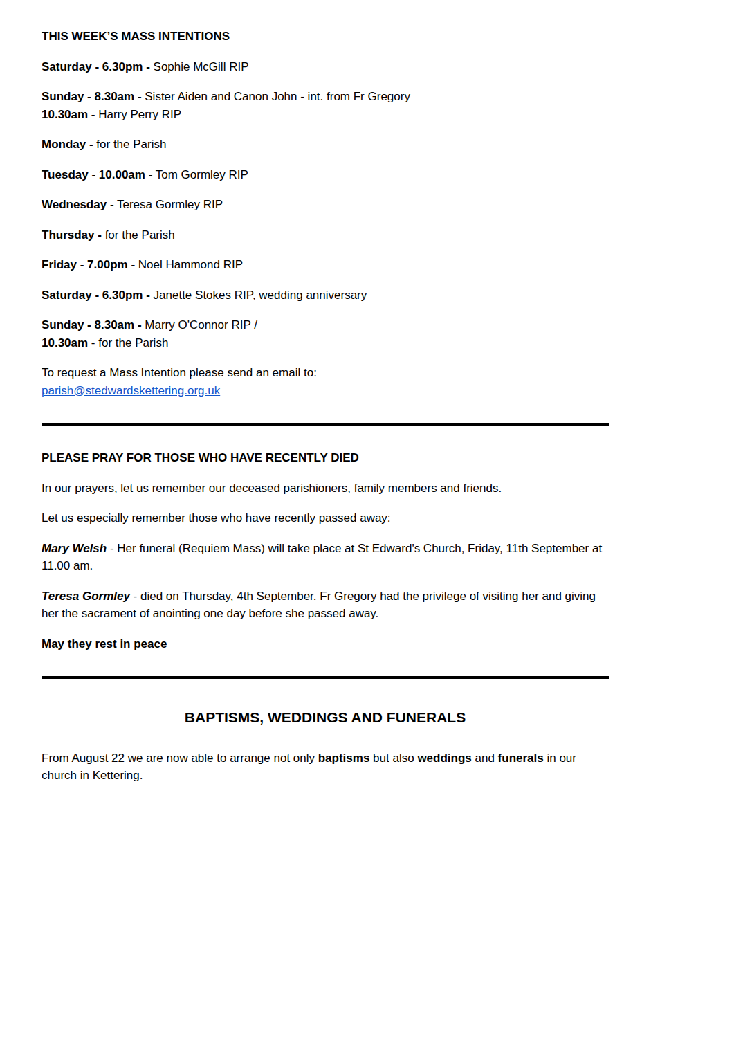THIS WEEK’S MASS INTENTIONS
Saturday - 6.30pm - Sophie McGill RIP
Sunday - 8.30am - Sister Aiden and Canon John - int. from Fr Gregory
10.30am - Harry Perry RIP
Monday - for the Parish
Tuesday - 10.00am - Tom Gormley RIP
Wednesday - Teresa Gormley RIP
Thursday - for the Parish
Friday - 7.00pm - Noel Hammond RIP
Saturday - 6.30pm - Janette Stokes RIP, wedding anniversary
Sunday - 8.30am - Marry O'Connor RIP /
10.30am - for the Parish
To request a Mass Intention please send an email to:
parish@stedwardskettering.org.uk
PLEASE PRAY FOR THOSE WHO HAVE RECENTLY DIED
In our prayers, let us remember our deceased parishioners, family members and friends.
Let us especially remember those who have recently passed away:
Mary Welsh - Her funeral (Requiem Mass) will take place at St Edward's Church, Friday, 11th September at 11.00 am.
Teresa Gormley - died on Thursday, 4th September. Fr Gregory had the privilege of visiting her and giving her the sacrament of anointing one day before she passed away.
May they rest in peace
BAPTISMS, WEDDINGS AND FUNERALS
From August 22 we are now able to arrange not only baptisms but also weddings and funerals in our church in Kettering.